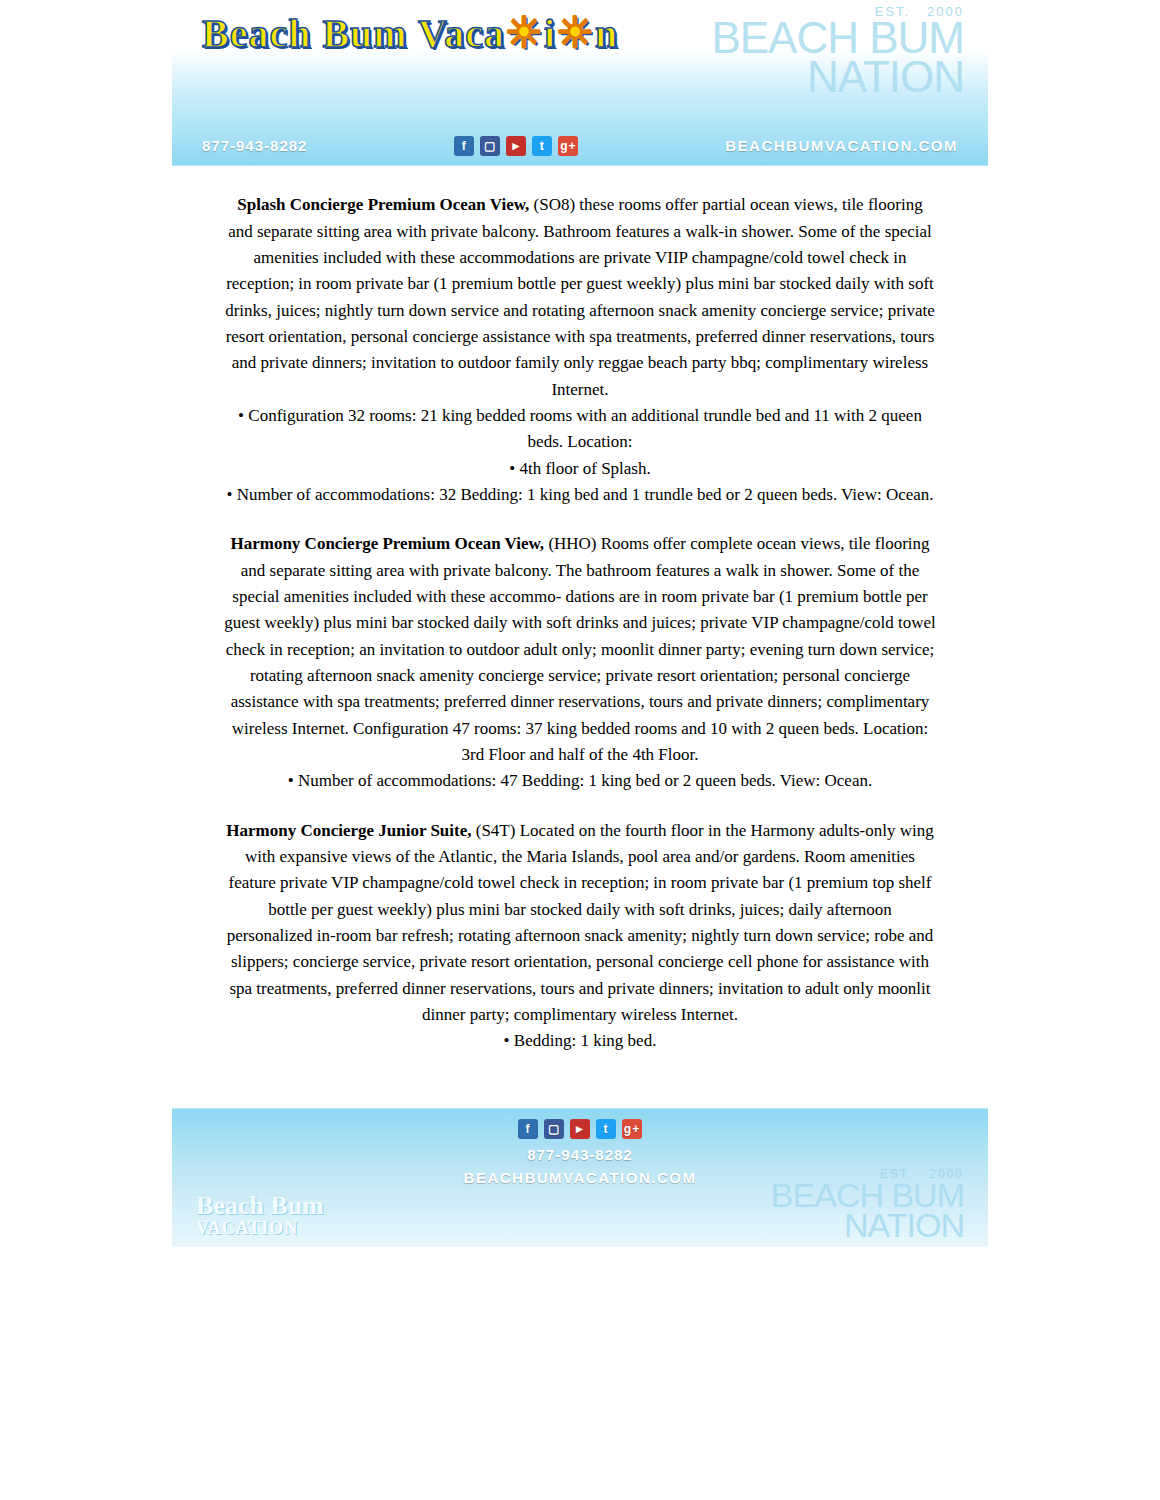EST. 2000 BEACH BUM NATION
Beach Bum Vaca☀i☀n
877-943-8282
f
▢
►
t
g+
BEACHBUMVACATION.COM
Splash Concierge Premium Ocean View, (SO8) these rooms offer partial ocean views, tile flooring and separate sitting area with private balcony. Bathroom features a walk-in shower. Some of the special amenities included with these accommodations are private VIIP champagne/cold towel check in reception; in room private bar (1 premium bottle per guest weekly) plus mini bar stocked daily with soft drinks, juices; nightly turn down service and rotating afternoon snack amenity concierge service; private resort orientation, personal concierge assistance with spa treatments, preferred dinner reservations, tours and private dinners; invitation to outdoor family only reggae beach party bbq; complimentary wireless Internet.
• Configuration 32 rooms: 21 king bedded rooms with an additional trundle bed and 11 with 2 queen beds. Location:
• 4th floor of Splash.
• Number of accommodations: 32 Bedding: 1 king bed and 1 trundle bed or 2 queen beds. View: Ocean.
Harmony Concierge Premium Ocean View, (HHO) Rooms offer complete ocean views, tile flooring and separate sitting area with private balcony. The bathroom features a walk in shower. Some of the special amenities included with these accommo- dations are in room private bar (1 premium bottle per guest weekly) plus mini bar stocked daily with soft drinks and juices; private VIP champagne/cold towel check in reception; an invitation to outdoor adult only; moonlit dinner party; evening turn down service; rotating afternoon snack amenity concierge service; private resort orientation; personal concierge assistance with spa treatments; preferred dinner reservations, tours and private dinners; complimentary wireless Internet. Configuration 47 rooms: 37 king bedded rooms and 10 with 2 queen beds. Location: 3rd Floor and half of the 4th Floor.
• Number of accommodations: 47 Bedding: 1 king bed or 2 queen beds. View: Ocean.
Harmony Concierge Junior Suite, (S4T) Located on the fourth floor in the Harmony adults-only wing with expansive views of the Atlantic, the Maria Islands, pool area and/or gardens. Room amenities feature private VIP champagne/cold towel check in reception; in room private bar (1 premium top shelf bottle per guest weekly) plus mini bar stocked daily with soft drinks, juices; daily afternoon personalized in-room bar refresh; rotating afternoon snack amenity; nightly turn down service; robe and slippers; concierge service, private resort orientation, personal concierge cell phone for assistance with spa treatments, preferred dinner reservations, tours and private dinners; invitation to adult only moonlit dinner party; complimentary wireless Internet.
• Bedding: 1 king bed.
Beach Bum VACATION
EST. 2000 BEACH BUM NATION
f
▢
►
t
g+
877-943-8282
BEACHBUMVACATION.COM